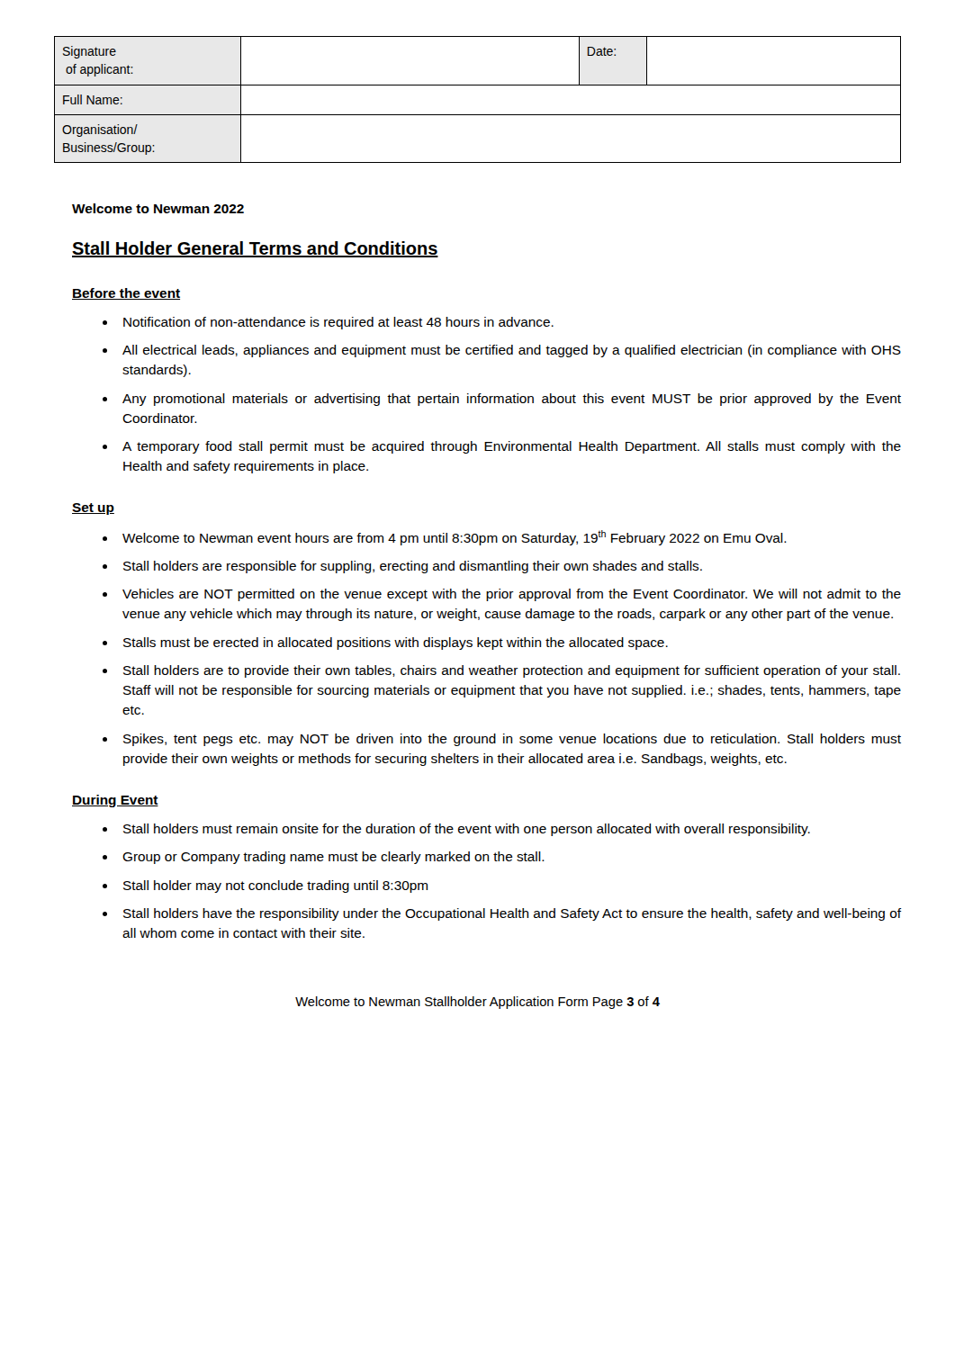| Signature of applicant: | | Date: | |
| Full Name: | |
| Organisation/ Business/Group: | |
Welcome to Newman 2022
Stall Holder General Terms and Conditions
Before the event
Notification of non-attendance is required at least 48 hours in advance.
All electrical leads, appliances and equipment must be certified and tagged by a qualified electrician (in compliance with OHS standards).
Any promotional materials or advertising that pertain information about this event MUST be prior approved by the Event Coordinator.
A temporary food stall permit must be acquired through Environmental Health Department. All stalls must comply with the Health and safety requirements in place.
Set up
Welcome to Newman event hours are from 4 pm until 8:30pm on Saturday, 19th February 2022 on Emu Oval.
Stall holders are responsible for suppling, erecting and dismantling their own shades and stalls.
Vehicles are NOT permitted on the venue except with the prior approval from the Event Coordinator. We will not admit to the venue any vehicle which may through its nature, or weight, cause damage to the roads, carpark or any other part of the venue.
Stalls must be erected in allocated positions with displays kept within the allocated space.
Stall holders are to provide their own tables, chairs and weather protection and equipment for sufficient operation of your stall. Staff will not be responsible for sourcing materials or equipment that you have not supplied. i.e.; shades, tents, hammers, tape etc.
Spikes, tent pegs etc. may NOT be driven into the ground in some venue locations due to reticulation. Stall holders must provide their own weights or methods for securing shelters in their allocated area i.e. Sandbags, weights, etc.
During Event
Stall holders must remain onsite for the duration of the event with one person allocated with overall responsibility.
Group or Company trading name must be clearly marked on the stall.
Stall holder may not conclude trading until 8:30pm
Stall holders have the responsibility under the Occupational Health and Safety Act to ensure the health, safety and well-being of all whom come in contact with their site.
Welcome to Newman Stallholder Application Form Page 3 of 4